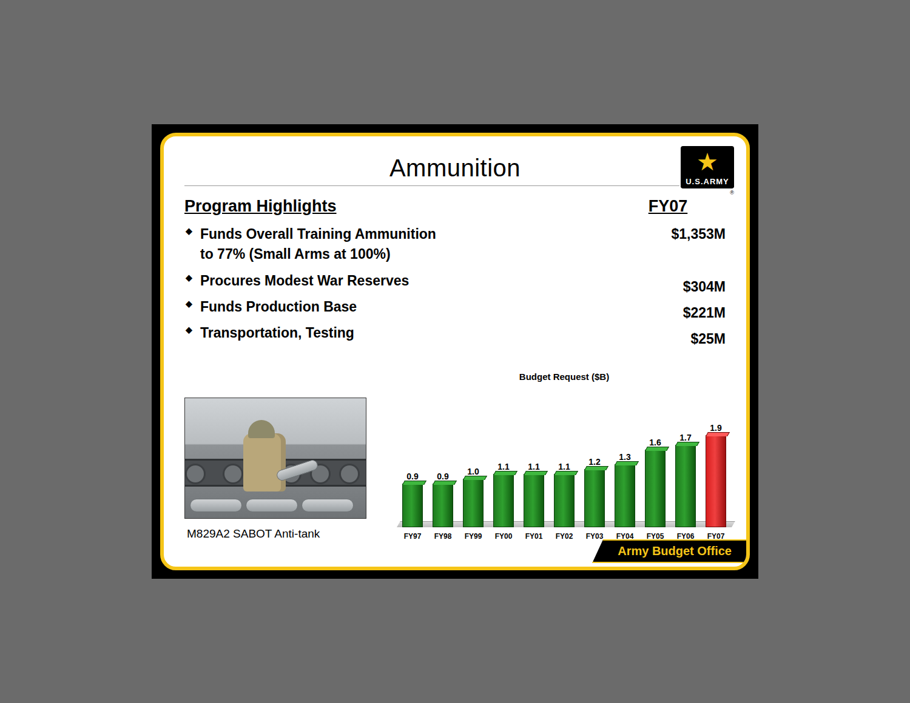★
U.S.ARMY
®
Ammunition
Program Highlights
Funds Overall Training Ammunition to 77% (Small Arms at 100%)
Procures Modest War Reserves
Funds Production Base
Transportation, Testing
FY07
$1,353M
$304M
$221M
$25M
M829A2 SABOT Anti-tank
Budget Request ($B)
0.9
0.9
1.0
1.1
1.1
1.1
1.2
1.3
1.6
1.7
1.9
FY97 FY98 FY99 FY00 FY01 FY02 FY03 FY04 FY05 FY06 FY07
Army Budget Office